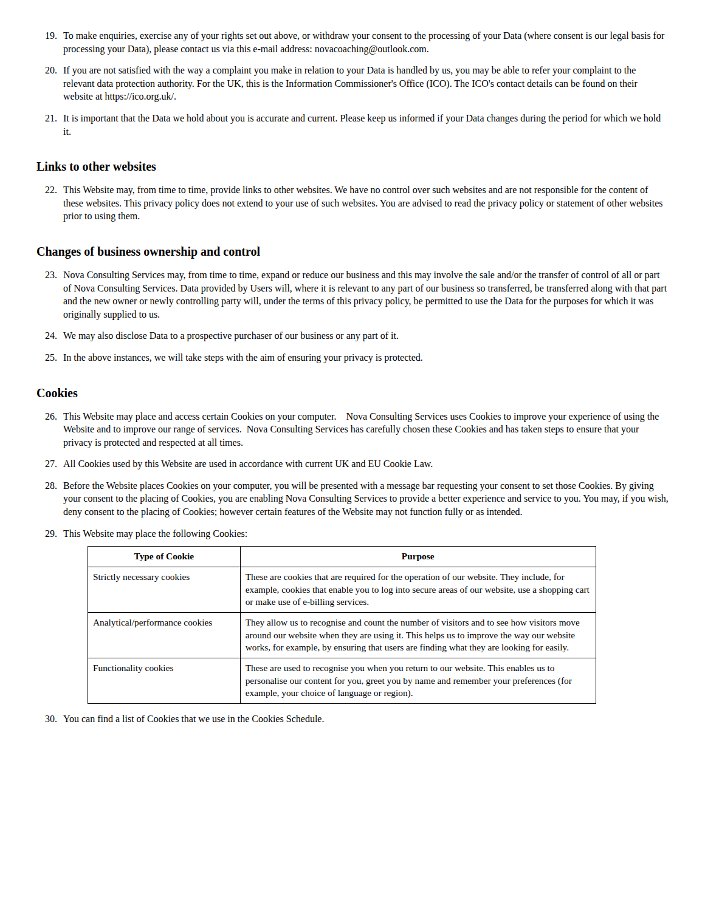19. To make enquiries, exercise any of your rights set out above, or withdraw your consent to the processing of your Data (where consent is our legal basis for processing your Data), please contact us via this e-mail address: novacoaching@outlook.com.
20. If you are not satisfied with the way a complaint you make in relation to your Data is handled by us, you may be able to refer your complaint to the relevant data protection authority. For the UK, this is the Information Commissioner's Office (ICO). The ICO's contact details can be found on their website at https://ico.org.uk/.
21. It is important that the Data we hold about you is accurate and current. Please keep us informed if your Data changes during the period for which we hold it.
Links to other websites
22. This Website may, from time to time, provide links to other websites. We have no control over such websites and are not responsible for the content of these websites. This privacy policy does not extend to your use of such websites. You are advised to read the privacy policy or statement of other websites prior to using them.
Changes of business ownership and control
23. Nova Consulting Services may, from time to time, expand or reduce our business and this may involve the sale and/or the transfer of control of all or part of Nova Consulting Services. Data provided by Users will, where it is relevant to any part of our business so transferred, be transferred along with that part and the new owner or newly controlling party will, under the terms of this privacy policy, be permitted to use the Data for the purposes for which it was originally supplied to us.
24. We may also disclose Data to a prospective purchaser of our business or any part of it.
25. In the above instances, we will take steps with the aim of ensuring your privacy is protected.
Cookies
26. This Website may place and access certain Cookies on your computer. Nova Consulting Services uses Cookies to improve your experience of using the Website and to improve our range of services. Nova Consulting Services has carefully chosen these Cookies and has taken steps to ensure that your privacy is protected and respected at all times.
27. All Cookies used by this Website are used in accordance with current UK and EU Cookie Law.
28. Before the Website places Cookies on your computer, you will be presented with a message bar requesting your consent to set those Cookies. By giving your consent to the placing of Cookies, you are enabling Nova Consulting Services to provide a better experience and service to you. You may, if you wish, deny consent to the placing of Cookies; however certain features of the Website may not function fully or as intended.
29. This Website may place the following Cookies:
| Type of Cookie | Purpose |
| --- | --- |
| Strictly necessary cookies | These are cookies that are required for the operation of our website. They include, for example, cookies that enable you to log into secure areas of our website, use a shopping cart or make use of e-billing services. |
| Analytical/performance cookies | They allow us to recognise and count the number of visitors and to see how visitors move around our website when they are using it. This helps us to improve the way our website works, for example, by ensuring that users are finding what they are looking for easily. |
| Functionality cookies | These are used to recognise you when you return to our website. This enables us to personalise our content for you, greet you by name and remember your preferences (for example, your choice of language or region). |
30. You can find a list of Cookies that we use in the Cookies Schedule.